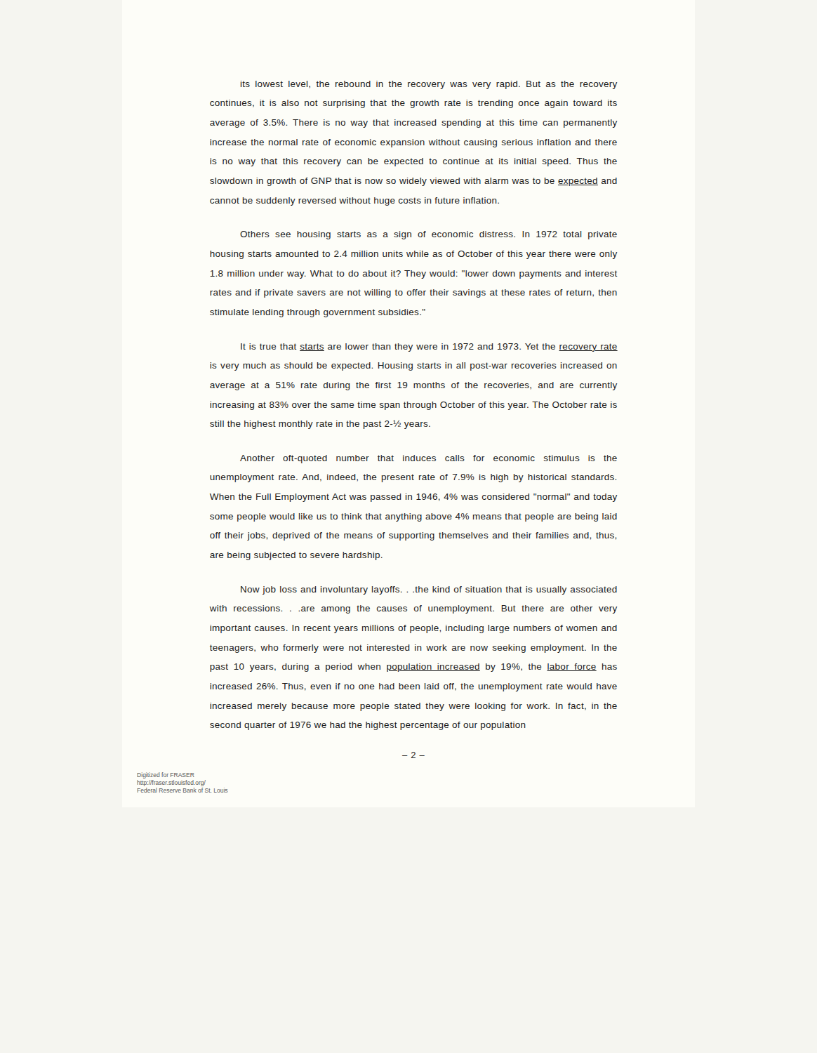its lowest level, the rebound in the recovery was very rapid. But as the recovery continues, it is also not surprising that the growth rate is trending once again toward its average of 3.5%. There is no way that increased spending at this time can permanently increase the normal rate of economic expansion without causing serious inflation and there is no way that this recovery can be expected to continue at its initial speed. Thus the slowdown in growth of GNP that is now so widely viewed with alarm was to be expected and cannot be suddenly reversed without huge costs in future inflation.
Others see housing starts as a sign of economic distress. In 1972 total private housing starts amounted to 2.4 million units while as of October of this year there were only 1.8 million under way. What to do about it? They would: "lower down payments and interest rates and if private savers are not willing to offer their savings at these rates of return, then stimulate lending through government subsidies."
It is true that starts are lower than they were in 1972 and 1973. Yet the recovery rate is very much as should be expected. Housing starts in all post-war recoveries increased on average at a 51% rate during the first 19 months of the recoveries, and are currently increasing at 83% over the same time span through October of this year. The October rate is still the highest monthly rate in the past 2-½ years.
Another oft-quoted number that induces calls for economic stimulus is the unemployment rate. And, indeed, the present rate of 7.9% is high by historical standards. When the Full Employment Act was passed in 1946, 4% was considered "normal" and today some people would like us to think that anything above 4% means that people are being laid off their jobs, deprived of the means of supporting themselves and their families and, thus, are being subjected to severe hardship.
Now job loss and involuntary layoffs. . .the kind of situation that is usually associated with recessions. . .are among the causes of unemployment. But there are other very important causes. In recent years millions of people, including large numbers of women and teenagers, who formerly were not interested in work are now seeking employment. In the past 10 years, during a period when population increased by 19%, the labor force has increased 26%. Thus, even if no one had been laid off, the unemployment rate would have increased merely because more people stated they were looking for work. In fact, in the second quarter of 1976 we had the highest percentage of our population
– 2 –
Digitized for FRASER
http://fraser.stlouisfed.org/
Federal Reserve Bank of St. Louis